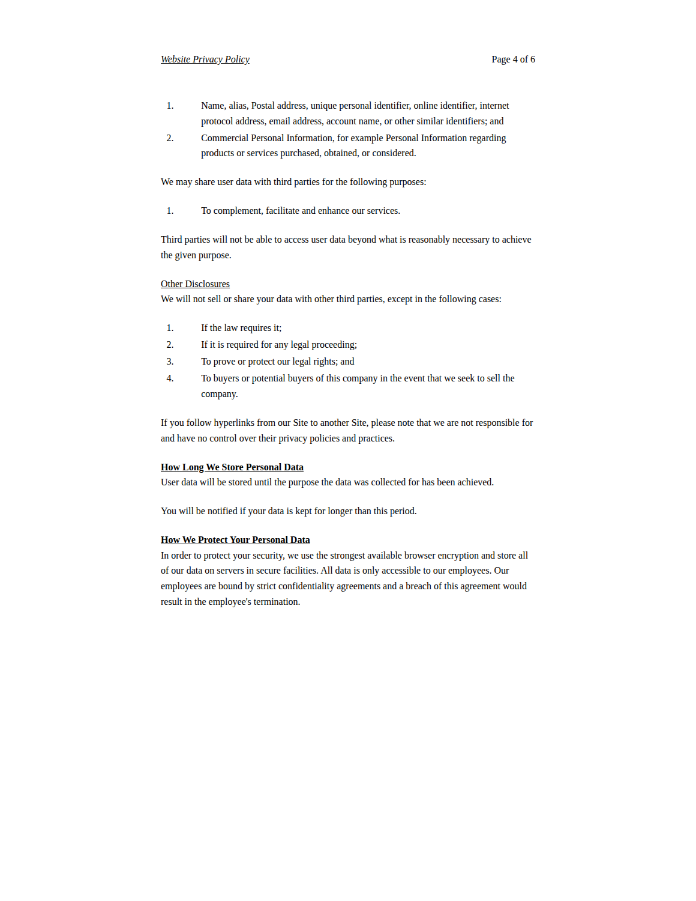Website Privacy Policy Page 4 of 6
Name, alias, Postal address, unique personal identifier, online identifier, internet protocol address, email address, account name, or other similar identifiers; and
Commercial Personal Information, for example Personal Information regarding products or services purchased, obtained, or considered.
We may share user data with third parties for the following purposes:
To complement, facilitate and enhance our services.
Third parties will not be able to access user data beyond what is reasonably necessary to achieve the given purpose.
Other Disclosures
We will not sell or share your data with other third parties, except in the following cases:
If the law requires it;
If it is required for any legal proceeding;
To prove or protect our legal rights; and
To buyers or potential buyers of this company in the event that we seek to sell the company.
If you follow hyperlinks from our Site to another Site, please note that we are not responsible for and have no control over their privacy policies and practices.
How Long We Store Personal Data
User data will be stored until the purpose the data was collected for has been achieved.
You will be notified if your data is kept for longer than this period.
How We Protect Your Personal Data
In order to protect your security, we use the strongest available browser encryption and store all of our data on servers in secure facilities. All data is only accessible to our employees. Our employees are bound by strict confidentiality agreements and a breach of this agreement would result in the employee's termination.